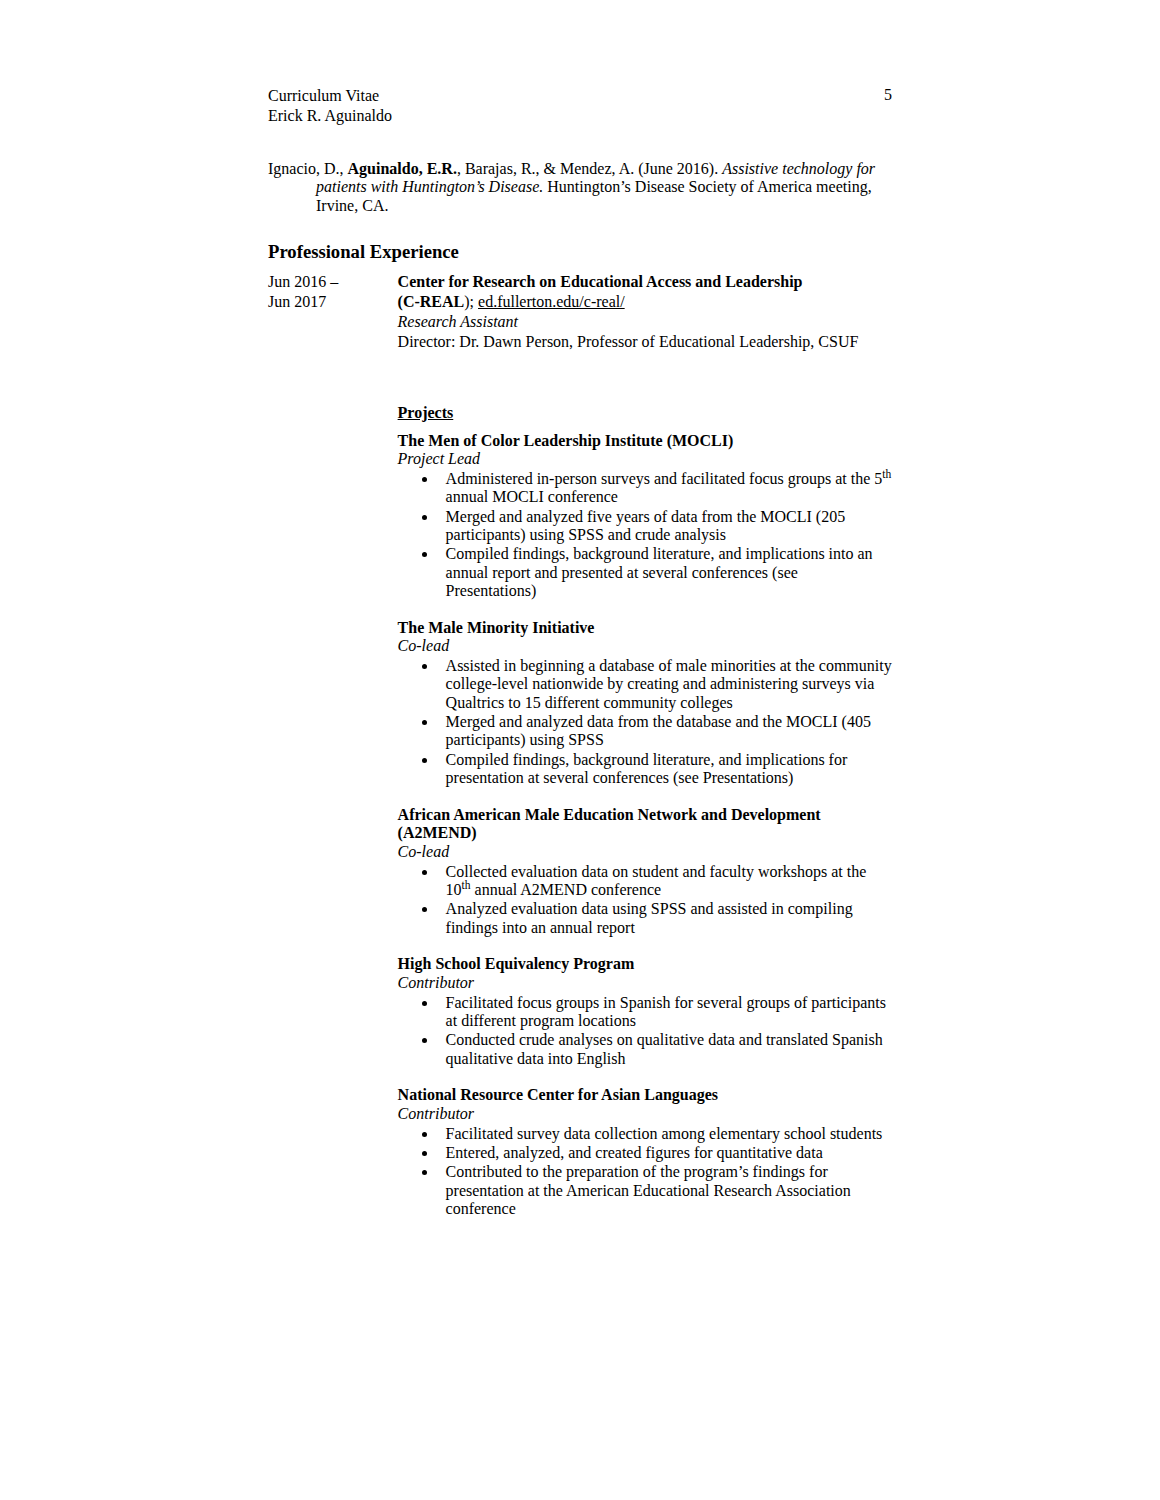Curriculum Vitae
Erick R. Aguinaldo
5
Ignacio, D., Aguinaldo, E.R., Barajas, R., & Mendez, A. (June 2016). Assistive technology for patients with Huntington’s Disease. Huntington’s Disease Society of America meeting, Irvine, CA.
Professional Experience
Jun 2016 –
Jun 2017
Center for Research on Educational Access and Leadership
(C-REAL); ed.fullerton.edu/c-real/
Research Assistant
Director: Dr. Dawn Person, Professor of Educational Leadership, CSUF
Projects
The Men of Color Leadership Institute (MOCLI)
Project Lead
Administered in-person surveys and facilitated focus groups at the 5th annual MOCLI conference
Merged and analyzed five years of data from the MOCLI (205 participants) using SPSS and crude analysis
Compiled findings, background literature, and implications into an annual report and presented at several conferences (see Presentations)
The Male Minority Initiative
Co-lead
Assisted in beginning a database of male minorities at the community college-level nationwide by creating and administering surveys via Qualtrics to 15 different community colleges
Merged and analyzed data from the database and the MOCLI (405 participants) using SPSS
Compiled findings, background literature, and implications for presentation at several conferences (see Presentations)
African American Male Education Network and Development (A2MEND)
Co-lead
Collected evaluation data on student and faculty workshops at the 10th annual A2MEND conference
Analyzed evaluation data using SPSS and assisted in compiling findings into an annual report
High School Equivalency Program
Contributor
Facilitated focus groups in Spanish for several groups of participants at different program locations
Conducted crude analyses on qualitative data and translated Spanish qualitative data into English
National Resource Center for Asian Languages
Contributor
Facilitated survey data collection among elementary school students
Entered, analyzed, and created figures for quantitative data
Contributed to the preparation of the program’s findings for presentation at the American Educational Research Association conference